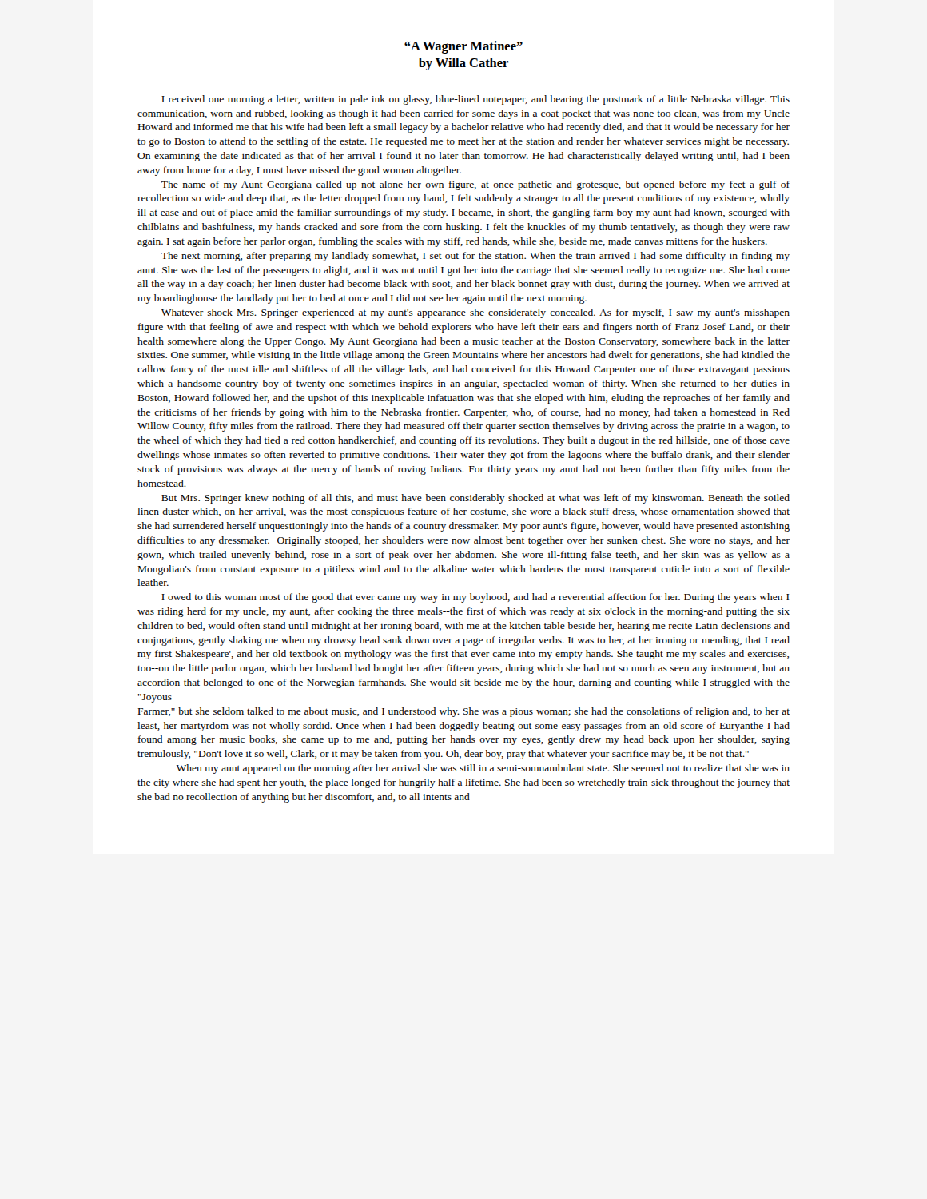“A Wagner Matinee”
by Willa Cather
I received one morning a letter, written in pale ink on glassy, blue-lined notepaper, and bearing the postmark of a little Nebraska village. This communication, worn and rubbed, looking as though it had been carried for some days in a coat pocket that was none too clean, was from my Uncle Howard and informed me that his wife had been left a small legacy by a bachelor relative who had recently died, and that it would be necessary for her to go to Boston to attend to the settling of the estate. He requested me to meet her at the station and render her whatever services might be necessary. On examining the date indicated as that of her arrival I found it no later than tomorrow. He had characteristically delayed writing until, had I been away from home for a day, I must have missed the good woman altogether.
The name of my Aunt Georgiana called up not alone her own figure, at once pathetic and grotesque, but opened before my feet a gulf of recollection so wide and deep that, as the letter dropped from my hand, I felt suddenly a stranger to all the present conditions of my existence, wholly ill at ease and out of place amid the familiar surroundings of my study. I became, in short, the gangling farm boy my aunt had known, scourged with chilblains and bashfulness, my hands cracked and sore from the corn husking. I felt the knuckles of my thumb tentatively, as though they were raw again. I sat again before her parlor organ, fumbling the scales with my stiff, red hands, while she, beside me, made canvas mittens for the huskers.
The next morning, after preparing my landlady somewhat, I set out for the station. When the train arrived I had some difficulty in finding my aunt. She was the last of the passengers to alight, and it was not until I got her into the carriage that she seemed really to recognize me. She had come all the way in a day coach; her linen duster had become black with soot, and her black bonnet gray with dust, during the journey. When we arrived at my boardinghouse the landlady put her to bed at once and I did not see her again until the next morning.
Whatever shock Mrs. Springer experienced at my aunt's appearance she considerately concealed. As for myself, I saw my aunt's misshapen figure with that feeling of awe and respect with which we behold explorers who have left their ears and fingers north of Franz Josef Land, or their health somewhere along the Upper Congo. My Aunt Georgiana had been a music teacher at the Boston Conservatory, somewhere back in the latter sixties. One summer, while visiting in the little village among the Green Mountains where her ancestors had dwelt for generations, she had kindled the callow fancy of the most idle and shiftless of all the village lads, and had conceived for this Howard Carpenter one of those extravagant passions which a handsome country boy of twenty-one sometimes inspires in an angular, spectacled woman of thirty. When she returned to her duties in Boston, Howard followed her, and the upshot of this inexplicable infatuation was that she eloped with him, eluding the reproaches of her family and the criticisms of her friends by going with him to the Nebraska frontier. Carpenter, who, of course, had no money, had taken a homestead in Red Willow County, fifty miles from the railroad. There they had measured off their quarter section themselves by driving across the prairie in a wagon, to the wheel of which they had tied a red cotton handkerchief, and counting off its revolutions. They built a dugout in the red hillside, one of those cave dwellings whose inmates so often reverted to primitive conditions. Their water they got from the lagoons where the buffalo drank, and their slender stock of provisions was always at the mercy of bands of roving Indians. For thirty years my aunt had not been further than fifty miles from the homestead.
But Mrs. Springer knew nothing of all this, and must have been considerably shocked at what was left of my kinswoman. Beneath the soiled linen duster which, on her arrival, was the most conspicuous feature of her costume, she wore a black stuff dress, whose ornamentation showed that she had surrendered herself unquestioningly into the hands of a country dressmaker. My poor aunt's figure, however, would have presented astonishing difficulties to any dressmaker. Originally stooped, her shoulders were now almost bent together over her sunken chest. She wore no stays, and her gown, which trailed unevenly behind, rose in a sort of peak over her abdomen. She wore ill-fitting false teeth, and her skin was as yellow as a Mongolian's from constant exposure to a pitiless wind and to the alkaline water which hardens the most transparent cuticle into a sort of flexible leather.
I owed to this woman most of the good that ever came my way in my boyhood, and had a reverential affection for her. During the years when I was riding herd for my uncle, my aunt, after cooking the three meals--the first of which was ready at six o'clock in the morning-and putting the six children to bed, would often stand until midnight at her ironing board, with me at the kitchen table beside her, hearing me recite Latin declensions and conjugations, gently shaking me when my drowsy head sank down over a page of irregular verbs. It was to her, at her ironing or mending, that I read my first Shakespeare', and her old textbook on mythology was the first that ever came into my empty hands. She taught me my scales and exercises, too--on the little parlor organ, which her husband had bought her after fifteen years, during which she had not so much as seen any instrument, but an accordion that belonged to one of the Norwegian farmhands. She would sit beside me by the hour, darning and counting while I struggled with the "Joyous
Farmer," but she seldom talked to me about music, and I understood why. She was a pious woman; she had the consolations of religion and, to her at least, her martyrdom was not wholly sordid. Once when I had been doggedly beating out some easy passages from an old score of Euryanthe I had found among her music books, she came up to me and, putting her hands over my eyes, gently drew my head back upon her shoulder, saying tremulously, "Don't love it so well, Clark, or it may be taken from you. Oh, dear boy, pray that whatever your sacrifice may be, it be not that."
When my aunt appeared on the morning after her arrival she was still in a semi-somnambulant state. She seemed not to realize that she was in the city where she had spent her youth, the place longed for hungrily half a lifetime. She had been so wretchedly train-sick throughout the journey that she bad no recollection of anything but her discomfort, and, to all intents and